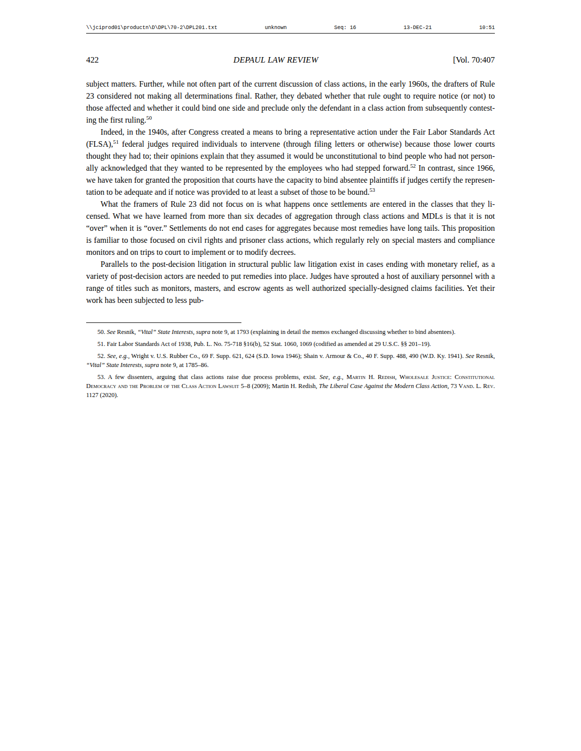\\jciprod01\productn\D\DPL\70-2\DPL201.txt unknown Seq: 16 13-DEC-21 10:51
422 DEPAUL LAW REVIEW [Vol. 70:407
subject matters. Further, while not often part of the current discussion of class actions, in the early 1960s, the drafters of Rule 23 considered not making all determinations final. Rather, they debated whether that rule ought to require notice (or not) to those affected and whether it could bind one side and preclude only the defendant in a class action from subsequently contesting the first ruling.50
Indeed, in the 1940s, after Congress created a means to bring a representative action under the Fair Labor Standards Act (FLSA),51 federal judges required individuals to intervene (through filing letters or otherwise) because those lower courts thought they had to; their opinions explain that they assumed it would be unconstitutional to bind people who had not personally acknowledged that they wanted to be represented by the employees who had stepped forward.52 In contrast, since 1966, we have taken for granted the proposition that courts have the capacity to bind absentee plaintiffs if judges certify the representation to be adequate and if notice was provided to at least a subset of those to be bound.53
What the framers of Rule 23 did not focus on is what happens once settlements are entered in the classes that they licensed. What we have learned from more than six decades of aggregation through class actions and MDLs is that it is not “over” when it is “over.” Settlements do not end cases for aggregates because most remedies have long tails. This proposition is familiar to those focused on civil rights and prisoner class actions, which regularly rely on special masters and compliance monitors and on trips to court to implement or to modify decrees.
Parallels to the post-decision litigation in structural public law litigation exist in cases ending with monetary relief, as a variety of post-decision actors are needed to put remedies into place. Judges have sprouted a host of auxiliary personnel with a range of titles such as monitors, masters, and escrow agents as well authorized specially-designed claims facilities. Yet their work has been subjected to less pub-
50. See Resnik, “Vital” State Interests, supra note 9, at 1793 (explaining in detail the memos exchanged discussing whether to bind absentees).
51. Fair Labor Standards Act of 1938, Pub. L. No. 75-718 §16(b), 52 Stat. 1060, 1069 (codified as amended at 29 U.S.C. §§ 201–19).
52. See, e.g., Wright v. U.S. Rubber Co., 69 F. Supp. 621, 624 (S.D. Iowa 1946); Shain v. Armour & Co., 40 F. Supp. 488, 490 (W.D. Ky. 1941). See Resnik, “Vital” State Interests, supra note 9, at 1785–86.
53. A few dissenters, arguing that class actions raise due process problems, exist. See, e.g., Martin H. Redish, Wholesale Justice: Constitutional Democracy and the Problem of the Class Action Lawsuit 5–8 (2009); Martin H. Redish, The Liberal Case Against the Modern Class Action, 73 Vand. L. Rev. 1127 (2020).